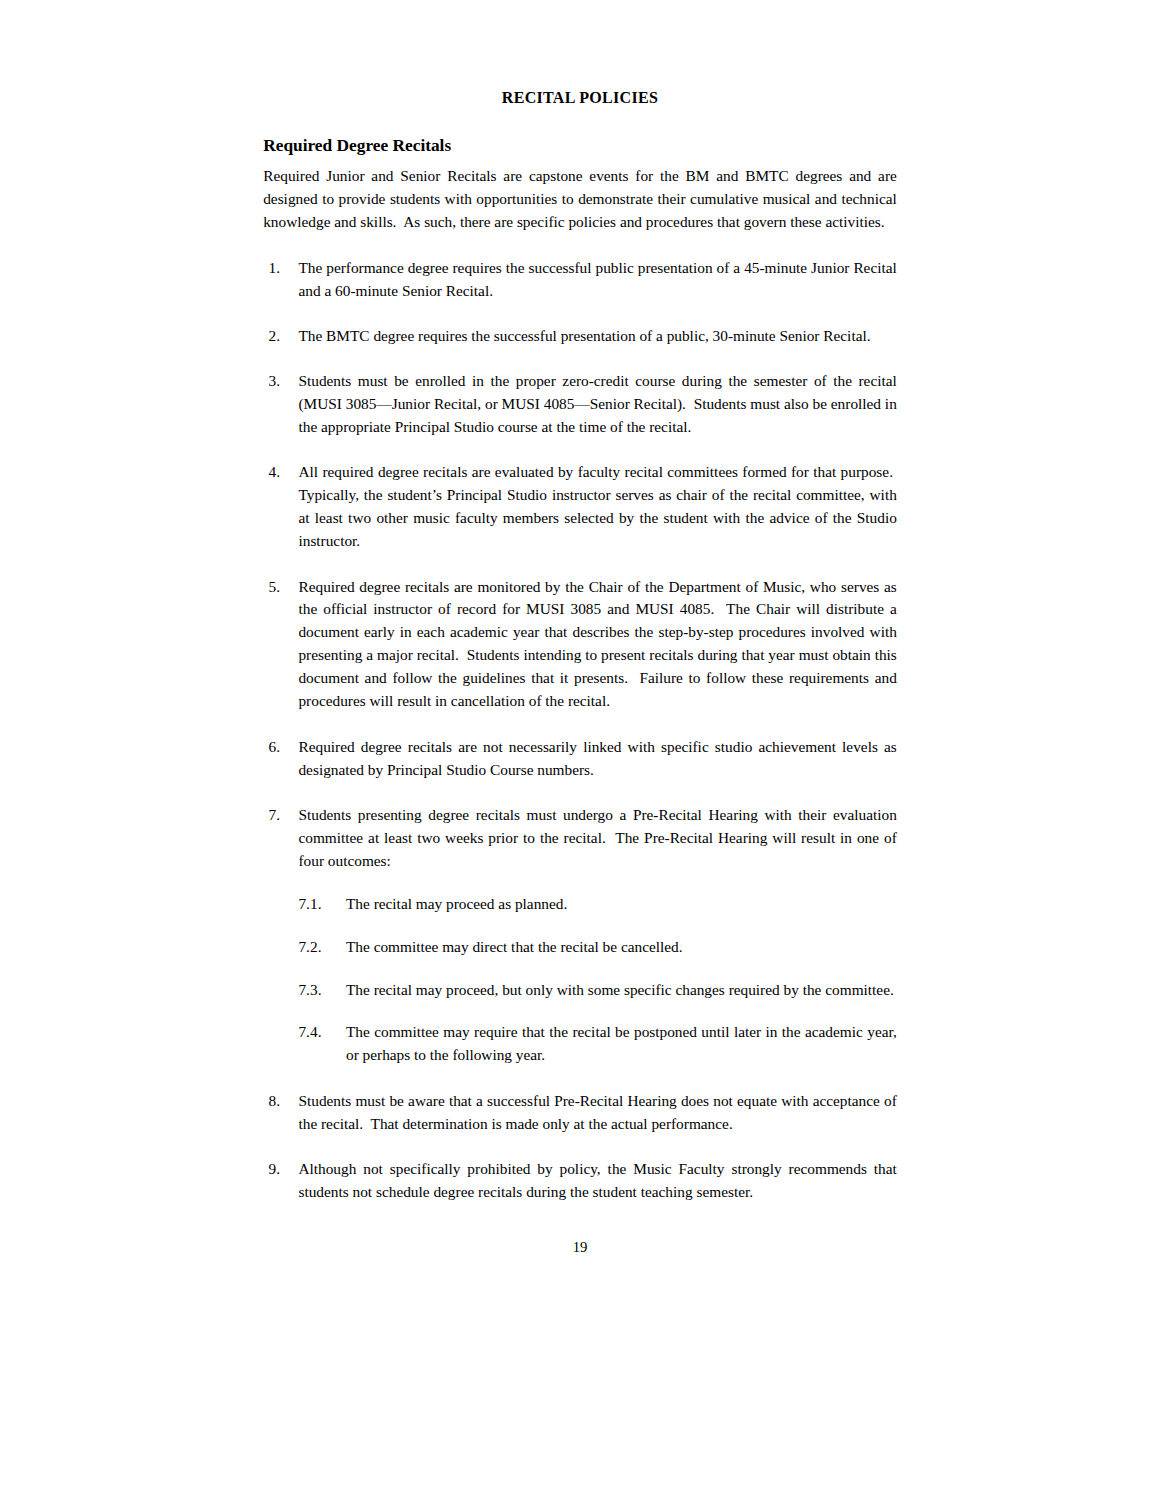RECITAL POLICIES
Required Degree Recitals
Required Junior and Senior Recitals are capstone events for the BM and BMTC degrees and are designed to provide students with opportunities to demonstrate their cumulative musical and technical knowledge and skills. As such, there are specific policies and procedures that govern these activities.
The performance degree requires the successful public presentation of a 45-minute Junior Recital and a 60-minute Senior Recital.
The BMTC degree requires the successful presentation of a public, 30-minute Senior Recital.
Students must be enrolled in the proper zero-credit course during the semester of the recital (MUSI 3085—Junior Recital, or MUSI 4085—Senior Recital). Students must also be enrolled in the appropriate Principal Studio course at the time of the recital.
All required degree recitals are evaluated by faculty recital committees formed for that purpose. Typically, the student’s Principal Studio instructor serves as chair of the recital committee, with at least two other music faculty members selected by the student with the advice of the Studio instructor.
Required degree recitals are monitored by the Chair of the Department of Music, who serves as the official instructor of record for MUSI 3085 and MUSI 4085. The Chair will distribute a document early in each academic year that describes the step-by-step procedures involved with presenting a major recital. Students intending to present recitals during that year must obtain this document and follow the guidelines that it presents. Failure to follow these requirements and procedures will result in cancellation of the recital.
Required degree recitals are not necessarily linked with specific studio achievement levels as designated by Principal Studio Course numbers.
Students presenting degree recitals must undergo a Pre-Recital Hearing with their evaluation committee at least two weeks prior to the recital. The Pre-Recital Hearing will result in one of four outcomes:
The recital may proceed as planned.
The committee may direct that the recital be cancelled.
The recital may proceed, but only with some specific changes required by the committee.
The committee may require that the recital be postponed until later in the academic year, or perhaps to the following year.
Students must be aware that a successful Pre-Recital Hearing does not equate with acceptance of the recital. That determination is made only at the actual performance.
Although not specifically prohibited by policy, the Music Faculty strongly recommends that students not schedule degree recitals during the student teaching semester.
19